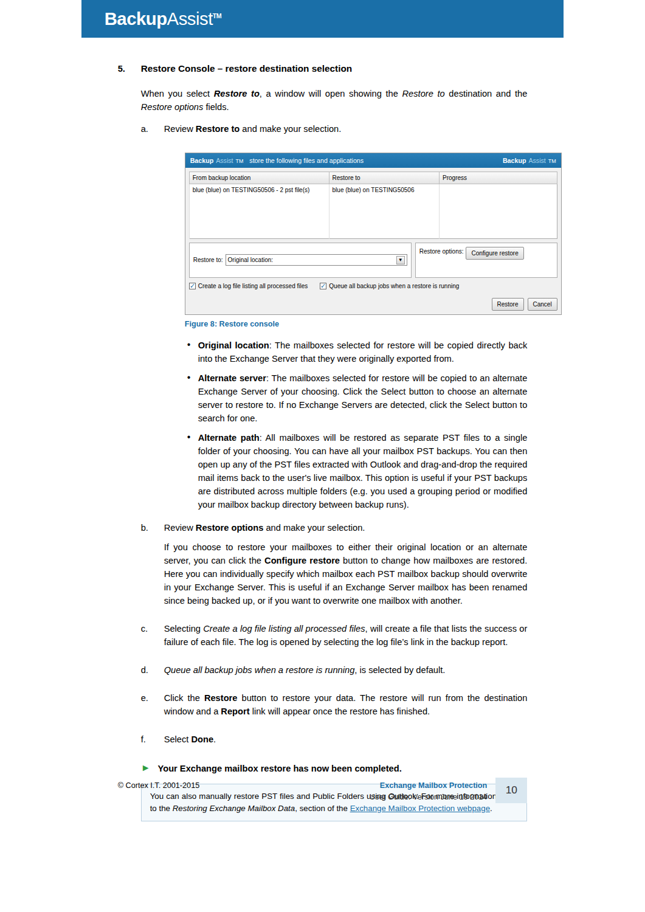Backup AssistTM
5.
Restore Console – restore destination selection
When you select Restore to, a window will open showing the Restore to destination and the Restore options fields.
a.
Review Restore to and make your selection.
Backup AssistTM store the following files and applications
Backup AssistTM
| From backup location | Restore to | Progress |
| --- | --- | --- |
| blue (blue) on TESTING50506 - 2 pst file(s) | blue (blue) on TESTING50506 | |
Restore to:
Original location:▼
Restore options: Configure restore
✓ Create a log file listing all processed files ✓ Queue all backup jobs when a restore is running
Restore Cancel
Figure 8: Restore console
Original location: The mailboxes selected for restore will be copied directly back into the Exchange Server that they were originally exported from.
Alternate server: The mailboxes selected for restore will be copied to an alternate Exchange Server of your choosing. Click the Select button to choose an alternate server to restore to. If no Exchange Servers are detected, click the Select button to search for one.
Alternate path: All mailboxes will be restored as separate PST files to a single folder of your choosing. You can have all your mailbox PST backups. You can then open up any of the PST files extracted with Outlook and drag-and-drop the required mail items back to the user's live mailbox. This option is useful if your PST backups are distributed across multiple folders (e.g. you used a grouping period or modified your mailbox backup directory between backup runs).
b.
Review Restore options and make your selection.
If you choose to restore your mailboxes to either their original location or an alternate server, you can click the Configure restore button to change how mailboxes are restored. Here you can individually specify which mailbox each PST mailbox backup should overwrite in your Exchange Server. This is useful if an Exchange Server mailbox has been renamed since being backed up, or if you want to overwrite one mailbox with another.
c.
Selecting Create a log file listing all processed files, will create a file that lists the success or failure of each file. The log is opened by selecting the log file’s link in the backup report.
d.
Queue all backup jobs when a restore is running, is selected by default.
e.
Click the Restore button to restore your data. The restore will run from the destination window and a Report link will appear once the restore has finished.
f.
Select Done.
►
Your Exchange mailbox restore has now been completed.
You can also manually restore PST files and Public Folders using Outlook. For more information, refer to the Restoring Exchange Mailbox Data, section of the Exchange Mailbox Protection webpage.
© Cortex I.T. 2001-2015
Exchange Mailbox Protection
User Guide: Version June 19 2014
10